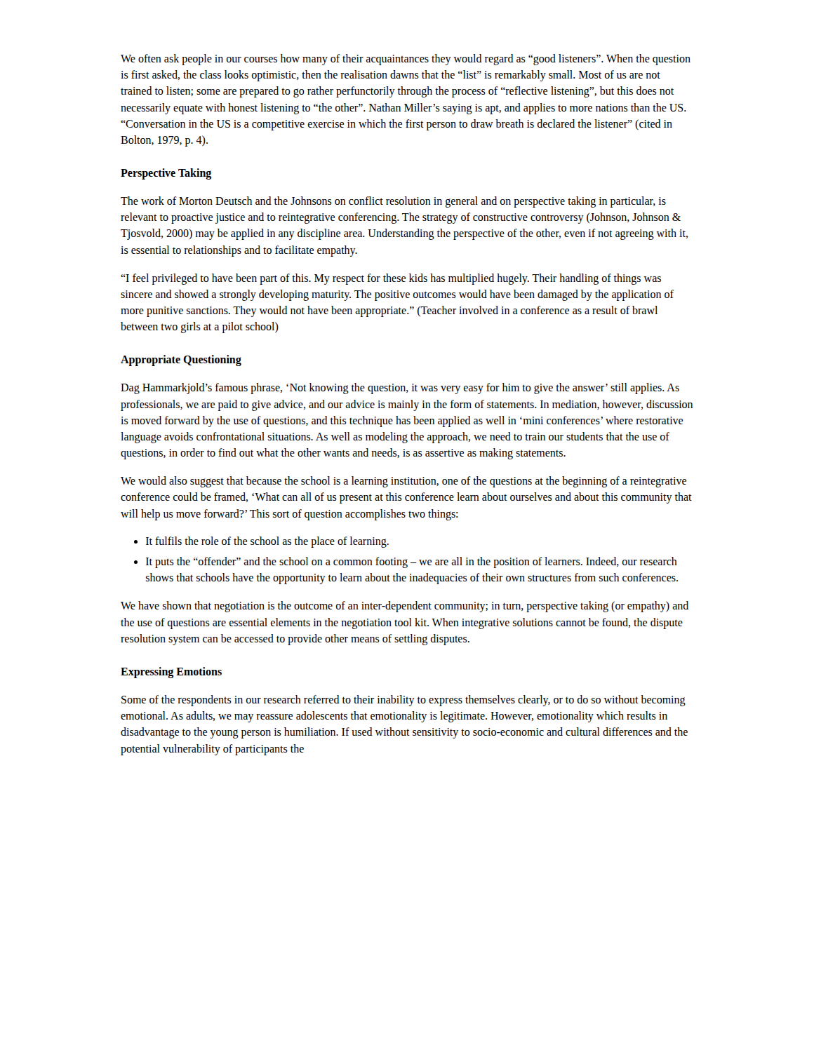We often ask people in our courses how many of their acquaintances they would regard as “good listeners”. When the question is first asked, the class looks optimistic, then the realisation dawns that the “list” is remarkably small. Most of us are not trained to listen; some are prepared to go rather perfunctorily through the process of “reflective listening”, but this does not necessarily equate with honest listening to “the other”. Nathan Miller’s saying is apt, and applies to more nations than the US. “Conversation in the US is a competitive exercise in which the first person to draw breath is declared the listener” (cited in Bolton, 1979, p. 4).
Perspective Taking
The work of Morton Deutsch and the Johnsons on conflict resolution in general and on perspective taking in particular, is relevant to proactive justice and to reintegrative conferencing. The strategy of constructive controversy (Johnson, Johnson & Tjosvold, 2000) may be applied in any discipline area. Understanding the perspective of the other, even if not agreeing with it, is essential to relationships and to facilitate empathy.
“I feel privileged to have been part of this. My respect for these kids has multiplied hugely. Their handling of things was sincere and showed a strongly developing maturity. The positive outcomes would have been damaged by the application of more punitive sanctions. They would not have been appropriate.” (Teacher involved in a conference as a result of brawl between two girls at a pilot school)
Appropriate Questioning
Dag Hammarkjold’s famous phrase, ‘Not knowing the question, it was very easy for him to give the answer’ still applies. As professionals, we are paid to give advice, and our advice is mainly in the form of statements. In mediation, however, discussion is moved forward by the use of questions, and this technique has been applied as well in ‘mini conferences’ where restorative language avoids confrontational situations. As well as modeling the approach, we need to train our students that the use of questions, in order to find out what the other wants and needs, is as assertive as making statements.
We would also suggest that because the school is a learning institution, one of the questions at the beginning of a reintegrative conference could be framed, ‘What can all of us present at this conference learn about ourselves and about this community that will help us move forward?’ This sort of question accomplishes two things:
It fulfils the role of the school as the place of learning.
It puts the “offender” and the school on a common footing – we are all in the position of learners. Indeed, our research shows that schools have the opportunity to learn about the inadequacies of their own structures from such conferences.
We have shown that negotiation is the outcome of an inter-dependent community; in turn, perspective taking (or empathy) and the use of questions are essential elements in the negotiation tool kit. When integrative solutions cannot be found, the dispute resolution system can be accessed to provide other means of settling disputes.
Expressing Emotions
Some of the respondents in our research referred to their inability to express themselves clearly, or to do so without becoming emotional. As adults, we may reassure adolescents that emotionality is legitimate. However, emotionality which results in disadvantage to the young person is humiliation. If used without sensitivity to socio-economic and cultural differences and the potential vulnerability of participants the